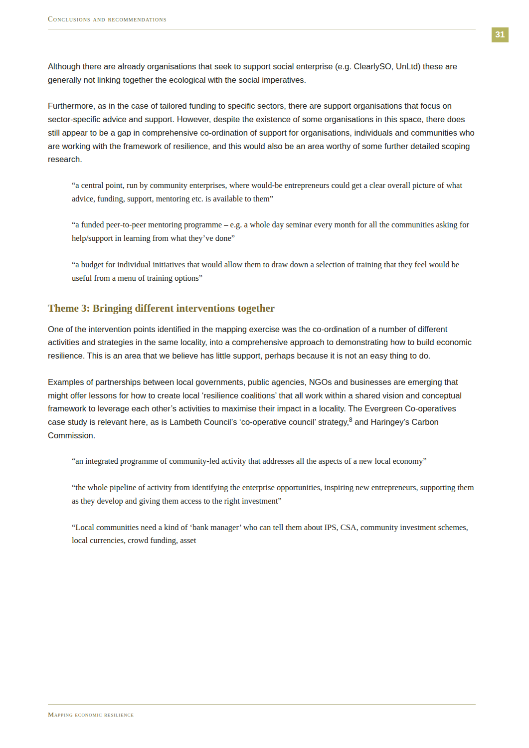Conclusions and recommendations
31
Although there are already organisations that seek to support social enterprise (e.g. ClearlySO, UnLtd) these are generally not linking together the ecological with the social imperatives.
Furthermore, as in the case of tailored funding to specific sectors, there are support organisations that focus on sector-specific advice and support. However, despite the existence of some organisations in this space, there does still appear to be a gap in comprehensive co-ordination of support for organisations, individuals and communities who are working with the framework of resilience, and this would also be an area worthy of some further detailed scoping research.
“a central point, run by community enterprises, where would-be entrepreneurs could get a clear overall picture of what advice, funding, support, mentoring etc. is available to them”
“a funded peer-to-peer mentoring programme – e.g. a whole day seminar every month for all the communities asking for help/support in learning from what they’ve done”
“a budget for individual initiatives that would allow them to draw down a selection of training that they feel would be useful from a menu of training options”
Theme 3: Bringing different interventions together
One of the intervention points identified in the mapping exercise was the co-ordination of a number of different activities and strategies in the same locality, into a comprehensive approach to demonstrating how to build economic resilience. This is an area that we believe has little support, perhaps because it is not an easy thing to do.
Examples of partnerships between local governments, public agencies, NGOs and businesses are emerging that might offer lessons for how to create local ‘resilience coalitions’ that all work within a shared vision and conceptual framework to leverage each other’s activities to maximise their impact in a locality. The Evergreen Co-operatives case study is relevant here, as is Lambeth Council’s ‘co-operative council’ strategy,8 and Haringey’s Carbon Commission.
“an integrated programme of community-led activity that addresses all the aspects of a new local economy”
“the whole pipeline of activity from identifying the enterprise opportunities, inspiring new entrepreneurs, supporting them as they develop and giving them access to the right investment”
“Local communities need a kind of ‘bank manager’ who can tell them about IPS, CSA, community investment schemes, local currencies, crowd funding, asset
Mapping economic resilience